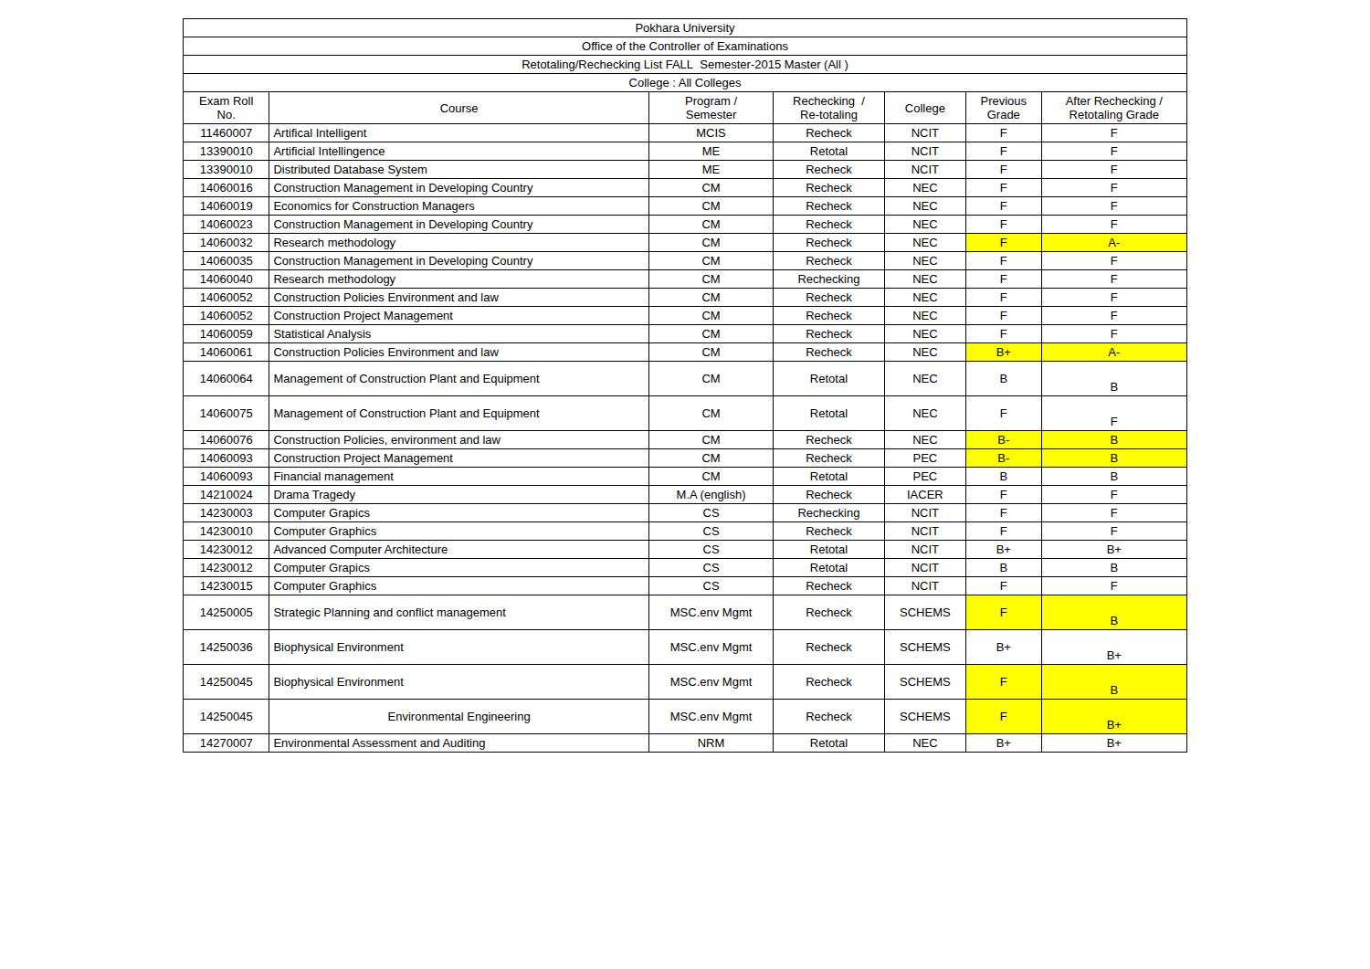| Pokhara University |
| Office of the Controller of Examinations |
| Retotaling/Rechecking List FALL Semester-2015 Master (All ) |
| College : All Colleges |
| Exam Roll No. | Course | Program / Semester | Rechecking / Re-totaling | College | Previous Grade | After Rechecking / Retotaling Grade |
| 11460007 | Artifical Intelligent | MCIS | Recheck | NCIT | F | F |
| 13390010 | Artificial Intellingence | ME | Retotal | NCIT | F | F |
| 13390010 | Distributed Database System | ME | Recheck | NCIT | F | F |
| 14060016 | Construction Management in Developing Country | CM | Recheck | NEC | F | F |
| 14060019 | Economics for Construction Managers | CM | Recheck | NEC | F | F |
| 14060023 | Construction Management in Developing Country | CM | Recheck | NEC | F | F |
| 14060032 | Research methodology | CM | Recheck | NEC | F | A- |
| 14060035 | Construction Management in Developing Country | CM | Recheck | NEC | F | F |
| 14060040 | Research methodology | CM | Rechecking | NEC | F | F |
| 14060052 | Construction Policies Environment and law | CM | Recheck | NEC | F | F |
| 14060052 | Construction Project Management | CM | Recheck | NEC | F | F |
| 14060059 | Statistical Analysis | CM | Recheck | NEC | F | F |
| 14060061 | Construction Policies Environment and law | CM | Recheck | NEC | B+ | A- |
| 14060064 | Management of Construction Plant and Equipment | CM | Retotal | NEC | B | B |
| 14060075 | Management of Construction Plant and Equipment | CM | Retotal | NEC | F | F |
| 14060076 | Construction Policies, environment and law | CM | Recheck | NEC | B- | B |
| 14060093 | Construction Project Management | CM | Recheck | PEC | B- | B |
| 14060093 | Financial management | CM | Retotal | PEC | B | B |
| 14210024 | Drama Tragedy | M.A (english) | Recheck | IACER | F | F |
| 14230003 | Computer Grapics | CS | Rechecking | NCIT | F | F |
| 14230010 | Computer Graphics | CS | Recheck | NCIT | F | F |
| 14230012 | Advanced Computer Architecture | CS | Retotal | NCIT | B+ | B+ |
| 14230012 | Computer Grapics | CS | Retotal | NCIT | B | B |
| 14230015 | Computer Graphics | CS | Recheck | NCIT | F | F |
| 14250005 | Strategic Planning and conflict management | MSC.env Mgmt | Recheck | SCHEMS | F | B |
| 14250036 | Biophysical Environment | MSC.env Mgmt | Recheck | SCHEMS | B+ | B+ |
| 14250045 | Biophysical Environment | MSC.env Mgmt | Recheck | SCHEMS | F | B |
| 14250045 | Environmental Engineering | MSC.env Mgmt | Recheck | SCHEMS | F | B+ |
| 14270007 | Environmental Assessment and Auditing | NRM | Retotal | NEC | B+ | B+ |